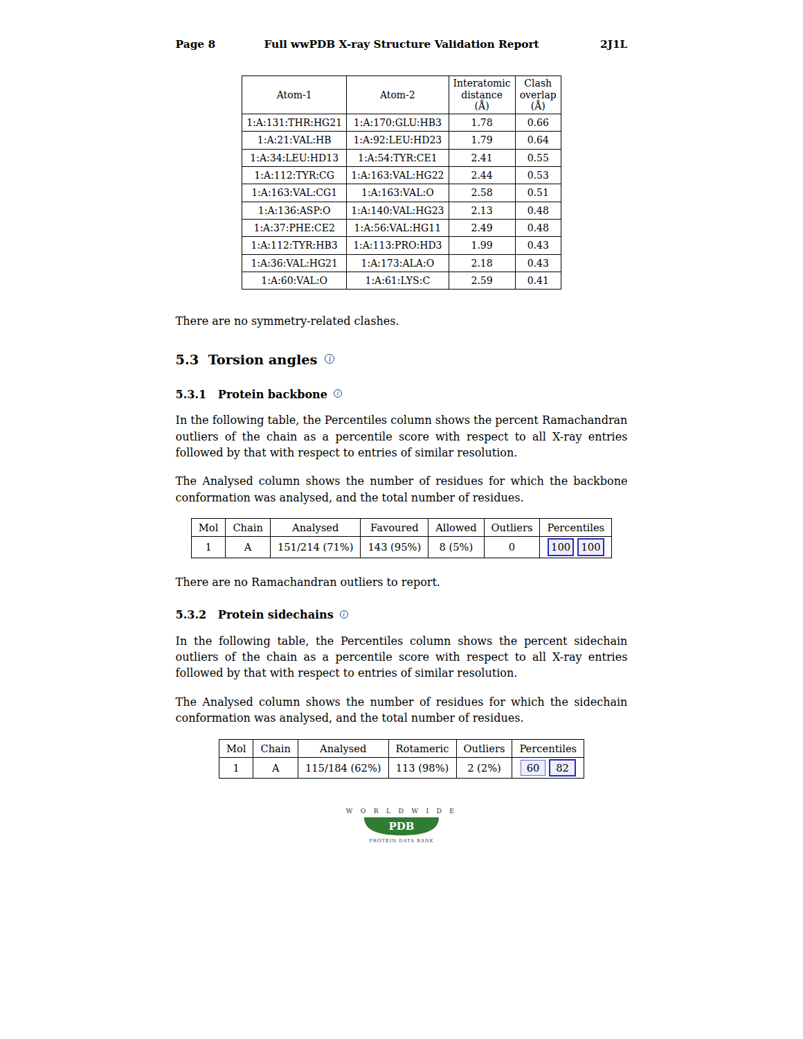Page 8
Full wwPDB X-ray Structure Validation Report
2J1L
| Atom-1 | Atom-2 | Interatomic distance (Å) | Clash overlap (Å) |
| --- | --- | --- | --- |
| 1:A:131:THR:HG21 | 1:A:170:GLU:HB3 | 1.78 | 0.66 |
| 1:A:21:VAL:HB | 1:A:92:LEU:HD23 | 1.79 | 0.64 |
| 1:A:34:LEU:HD13 | 1:A:54:TYR:CE1 | 2.41 | 0.55 |
| 1:A:112:TYR:CG | 1:A:163:VAL:HG22 | 2.44 | 0.53 |
| 1:A:163:VAL:CG1 | 1:A:163:VAL:O | 2.58 | 0.51 |
| 1:A:136:ASP:O | 1:A:140:VAL:HG23 | 2.13 | 0.48 |
| 1:A:37:PHE:CE2 | 1:A:56:VAL:HG11 | 2.49 | 0.48 |
| 1:A:112:TYR:HB3 | 1:A:113:PRO:HD3 | 1.99 | 0.43 |
| 1:A:36:VAL:HG21 | 1:A:173:ALA:O | 2.18 | 0.43 |
| 1:A:60:VAL:O | 1:A:61:LYS:C | 2.59 | 0.41 |
There are no symmetry-related clashes.
5.3 Torsion angles i
5.3.1 Protein backbone i
In the following table, the Percentiles column shows the percent Ramachandran outliers of the chain as a percentile score with respect to all X-ray entries followed by that with respect to entries of similar resolution.
The Analysed column shows the number of residues for which the backbone conformation was analysed, and the total number of residues.
| Mol | Chain | Analysed | Favoured | Allowed | Outliers | Percentiles |
| --- | --- | --- | --- | --- | --- | --- |
| 1 | A | 151/214 (71%) | 143 (95%) | 8 (5%) | 0 | 100 100 |
There are no Ramachandran outliers to report.
5.3.2 Protein sidechains i
In the following table, the Percentiles column shows the percent sidechain outliers of the chain as a percentile score with respect to all X-ray entries followed by that with respect to entries of similar resolution.
The Analysed column shows the number of residues for which the sidechain conformation was analysed, and the total number of residues.
| Mol | Chain | Analysed | Rotameric | Outliers | Percentiles |
| --- | --- | --- | --- | --- | --- |
| 1 | A | 115/184 (62%) | 113 (98%) | 2 (2%) | 60 82 |
W O R L D W I D E
PDB
PROTEIN DATA BANK